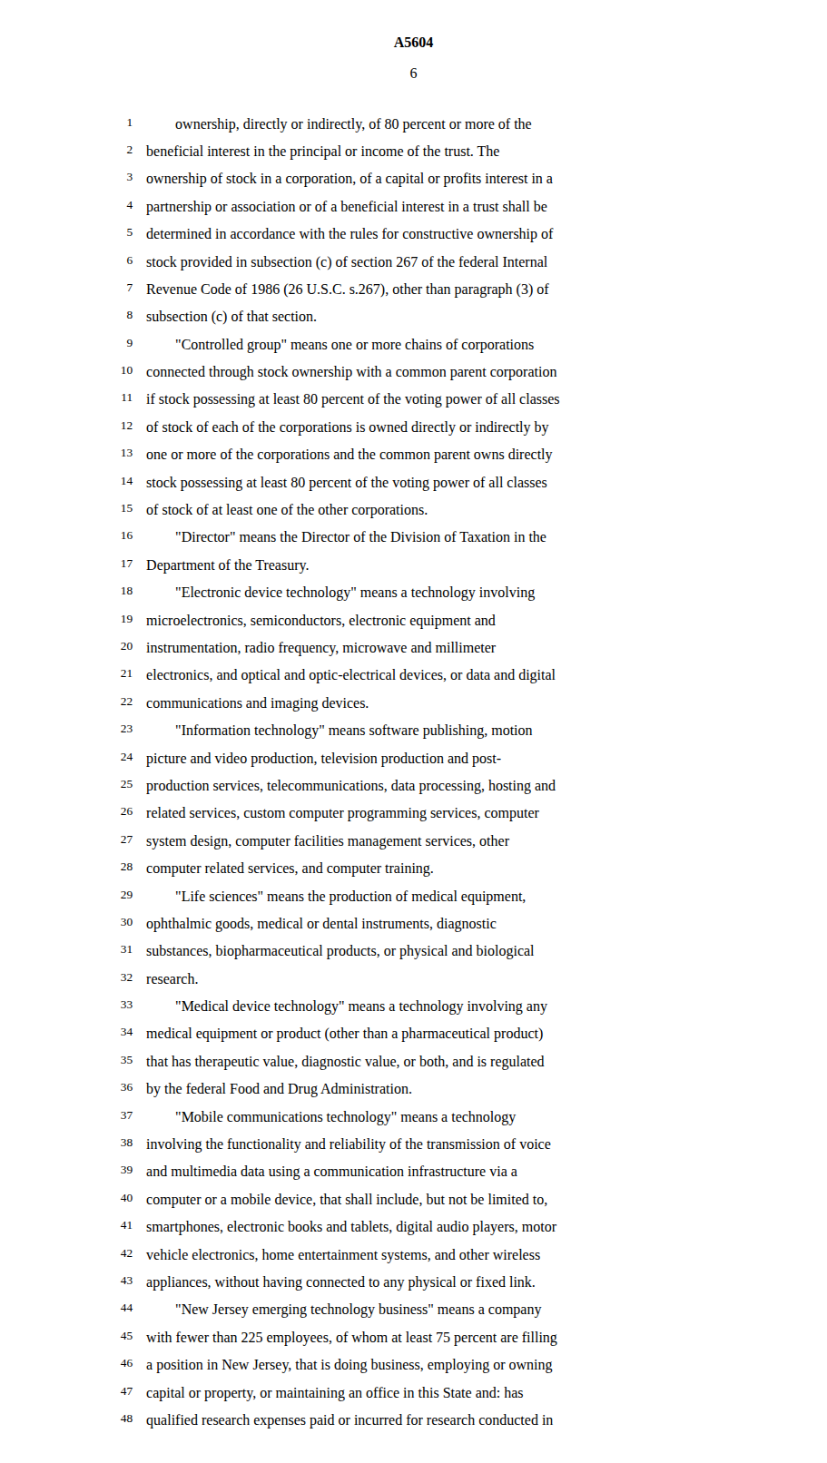A5604
6
ownership, directly or indirectly, of 80 percent or more of the beneficial interest in the principal or income of the trust. The ownership of stock in a corporation, of a capital or profits interest in a partnership or association or of a beneficial interest in a trust shall be determined in accordance with the rules for constructive ownership of stock provided in subsection (c) of section 267 of the federal Internal Revenue Code of 1986 (26 U.S.C. s.267), other than paragraph (3) of subsection (c) of that section. "Controlled group" means one or more chains of corporations connected through stock ownership with a common parent corporation if stock possessing at least 80 percent of the voting power of all classes of stock of each of the corporations is owned directly or indirectly by one or more of the corporations and the common parent owns directly stock possessing at least 80 percent of the voting power of all classes of stock of at least one of the other corporations. "Director" means the Director of the Division of Taxation in the Department of the Treasury. "Electronic device technology" means a technology involving microelectronics, semiconductors, electronic equipment and instrumentation, radio frequency, microwave and millimeter electronics, and optical and optic-electrical devices, or data and digital communications and imaging devices. "Information technology" means software publishing, motion picture and video production, television production and post- production services, telecommunications, data processing, hosting and related services, custom computer programming services, computer system design, computer facilities management services, other computer related services, and computer training. "Life sciences" means the production of medical equipment, ophthalmic goods, medical or dental instruments, diagnostic substances, biopharmaceutical products, or physical and biological research. "Medical device technology" means a technology involving any medical equipment or product (other than a pharmaceutical product) that has therapeutic value, diagnostic value, or both, and is regulated by the federal Food and Drug Administration. "Mobile communications technology" means a technology involving the functionality and reliability of the transmission of voice and multimedia data using a communication infrastructure via a computer or a mobile device, that shall include, but not be limited to, smartphones, electronic books and tablets, digital audio players, motor vehicle electronics, home entertainment systems, and other wireless appliances, without having connected to any physical or fixed link. "New Jersey emerging technology business" means a company with fewer than 225 employees, of whom at least 75 percent are filling a position in New Jersey, that is doing business, employing or owning capital or property, or maintaining an office in this State and: has qualified research expenses paid or incurred for research conducted in